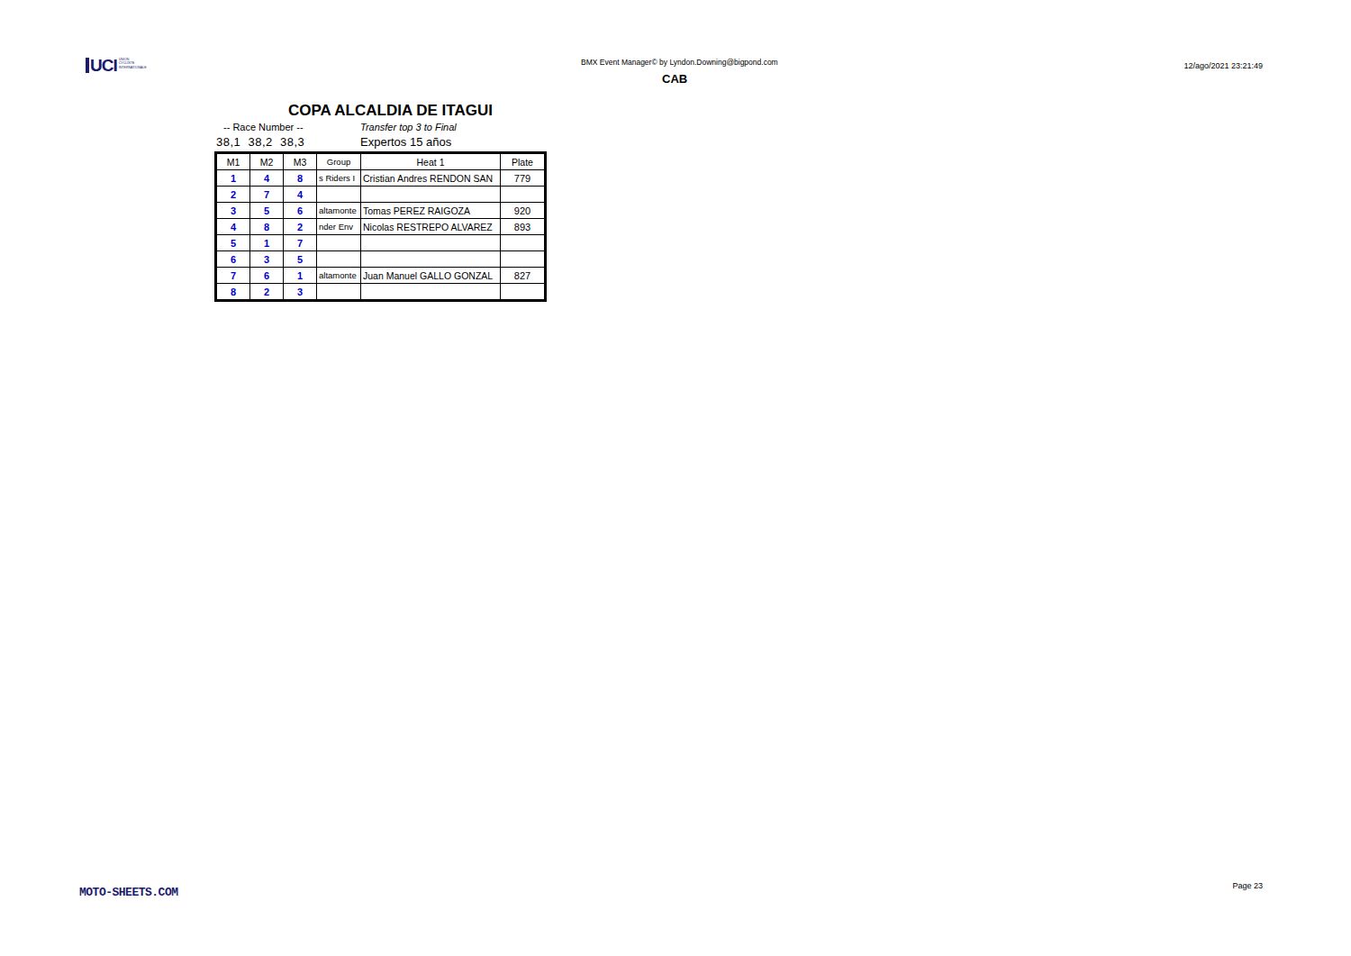UCIUNION
CYCLISTE
INTERNATIONALE
BMX Event Manager© by Lyndon.Downing@bigpond.com
CAB
12/ago/2021 23:21:49
COPA ALCALDIA DE ITAGUI
-- Race Number --
Transfer top 3 to Final
38,1 38,2 38,3
Expertos 15 años
| M1 | M2 | M3 | Group | Heat 1 | Plate |
| --- | --- | --- | --- | --- | --- |
| 1 | 4 | 8 | s Riders I | Cristian Andres RENDON SAN | 779 |
| 2 | 7 | 4 | | | |
| 3 | 5 | 6 | altamonte | Tomas PEREZ RAIGOZA | 920 |
| 4 | 8 | 2 | nder Env | Nicolas RESTREPO ALVAREZ | 893 |
| 5 | 1 | 7 | | | |
| 6 | 3 | 5 | | | |
| 7 | 6 | 1 | altamonte | Juan Manuel GALLO GONZAL | 827 |
| 8 | 2 | 3 | | | |
MOTO-SHEETS.COM
Page 23